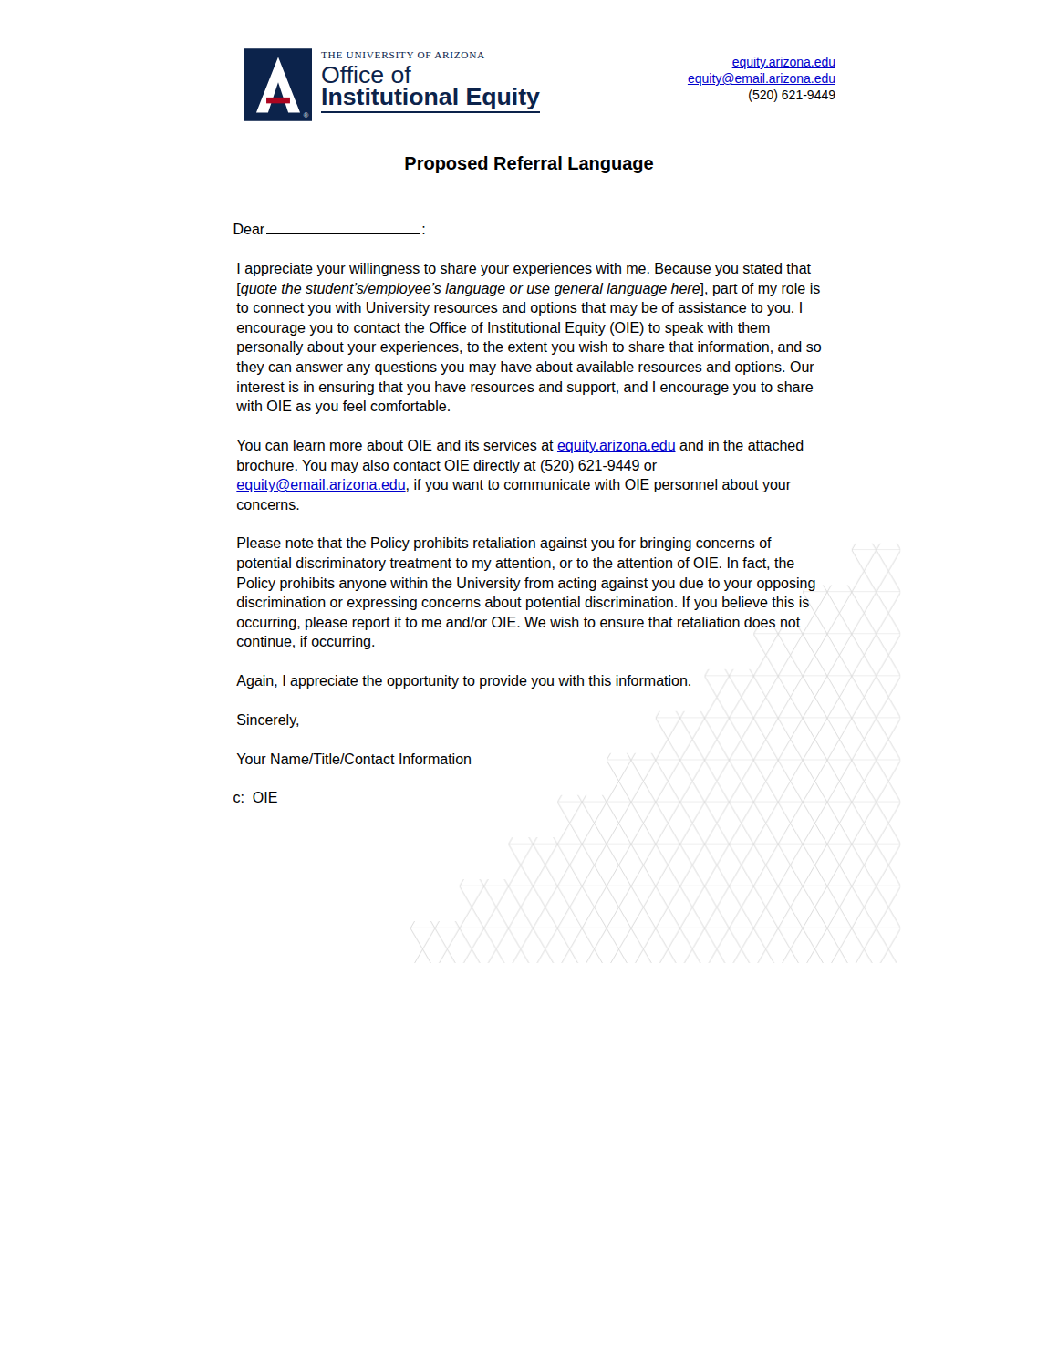®
The University of Arizona
Office of
Institutional Equity
equity.arizona.edu
equity@email.arizona.edu
(520) 621-9449
Proposed Referral Language
Dear :
I appreciate your willingness to share your experiences with me. Because you stated that [quote the student’s/employee’s language or use general language here], part of my role is to connect you with University resources and options that may be of assistance to you. I encourage you to contact the Office of Institutional Equity (OIE) to speak with them personally about your experiences, to the extent you wish to share that information, and so they can answer any questions you may have about available resources and options. Our interest is in ensuring that you have resources and support, and I encourage you to share with OIE as you feel comfortable.
You can learn more about OIE and its services at equity.arizona.edu and in the attached brochure. You may also contact OIE directly at (520) 621-9449 or equity@email.arizona.edu, if you want to communicate with OIE personnel about your concerns.
Please note that the Policy prohibits retaliation against you for bringing concerns of potential discriminatory treatment to my attention, or to the attention of OIE. In fact, the Policy prohibits anyone within the University from acting against you due to your opposing discrimination or expressing concerns about potential discrimination. If you believe this is occurring, please report it to me and/or OIE. We wish to ensure that retaliation does not continue, if occurring.
Again, I appreciate the opportunity to provide you with this information.
Sincerely,
Your Name/Title/Contact Information
c: OIE